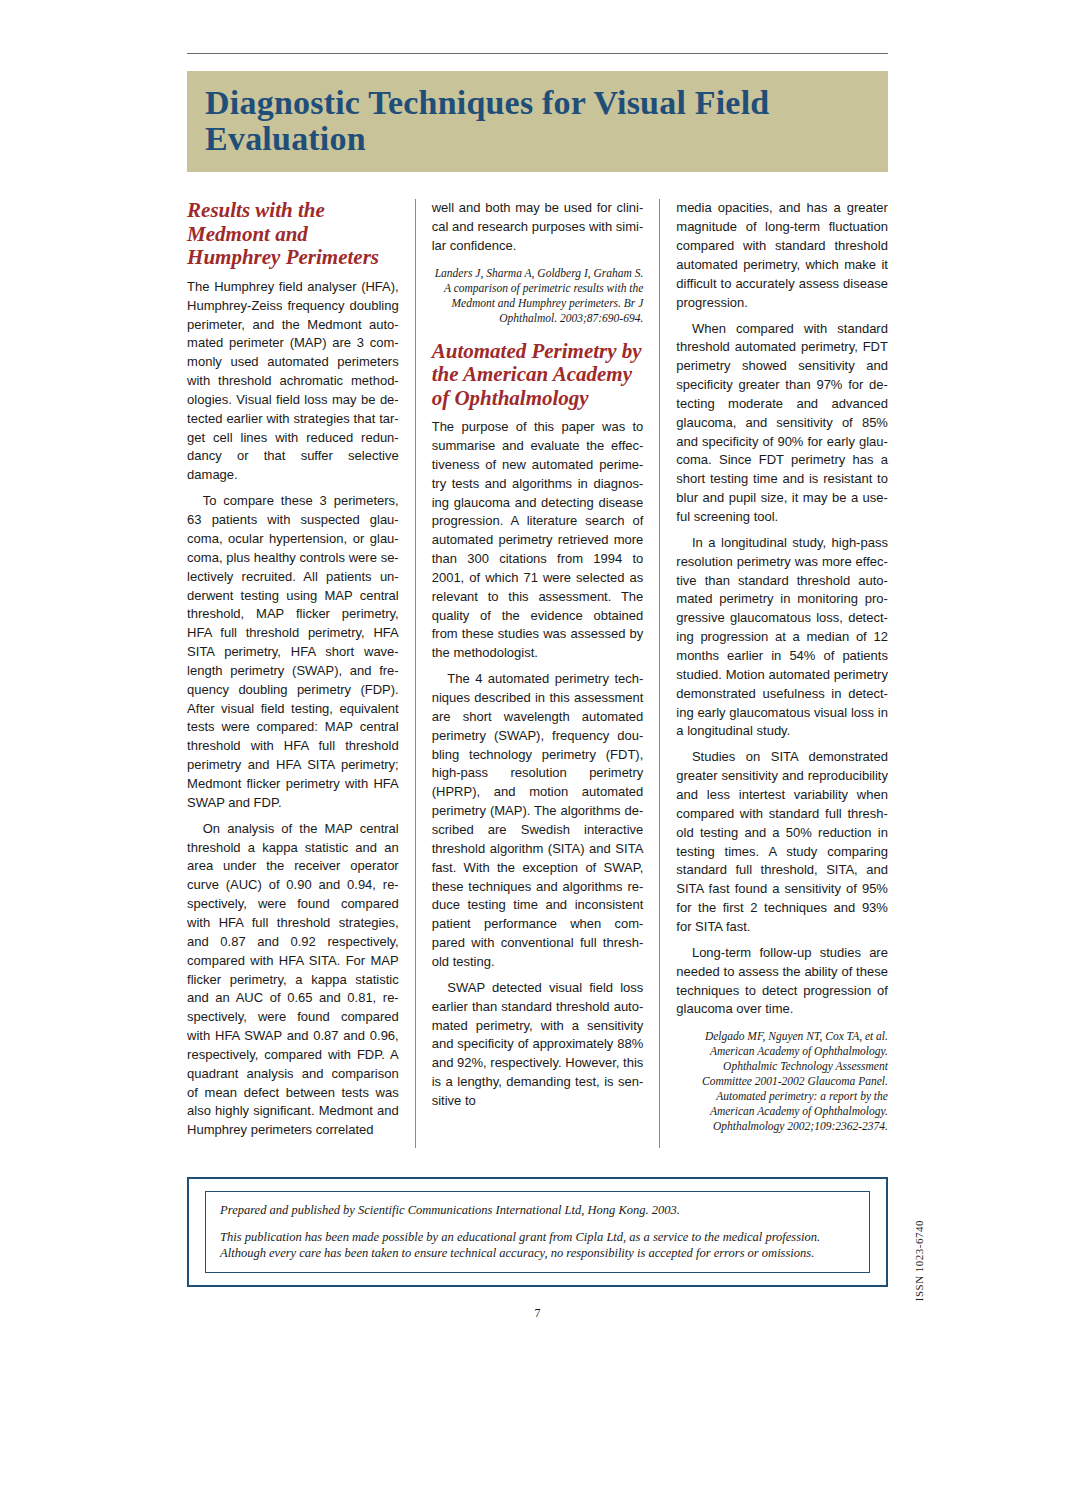Diagnostic Techniques for Visual Field Evaluation
Results with the Medmont and Humphrey Perimeters
The Humphrey field analyser (HFA), Humphrey-Zeiss frequency doubling perimeter, and the Medmont automated perimeter (MAP) are 3 commonly used automated perimeters with threshold achromatic methodologies. Visual field loss may be detected earlier with strategies that target cell lines with reduced redundancy or that suffer selective damage.
To compare these 3 perimeters, 63 patients with suspected glaucoma, ocular hypertension, or glaucoma, plus healthy controls were selectively recruited. All patients underwent testing using MAP central threshold, MAP flicker perimetry, HFA full threshold perimetry, HFA SITA perimetry, HFA short wavelength perimetry (SWAP), and frequency doubling perimetry (FDP). After visual field testing, equivalent tests were compared: MAP central threshold with HFA full threshold perimetry and HFA SITA perimetry; Medmont flicker perimetry with HFA SWAP and FDP.
On analysis of the MAP central threshold a kappa statistic and an area under the receiver operator curve (AUC) of 0.90 and 0.94, respectively, were found compared with HFA full threshold strategies, and 0.87 and 0.92 respectively, compared with HFA SITA. For MAP flicker perimetry, a kappa statistic and an AUC of 0.65 and 0.81, respectively, were found compared with HFA SWAP and 0.87 and 0.96, respectively, compared with FDP. A quadrant analysis and comparison of mean defect between tests was also highly significant. Medmont and Humphrey perimeters correlated
well and both may be used for clinical and research purposes with similar confidence.
Landers J, Sharma A, Goldberg I, Graham S. A comparison of perimetric results with the Medmont and Humphrey perimeters. Br J Ophthalmol. 2003;87:690-694.
Automated Perimetry by the American Academy of Ophthalmology
The purpose of this paper was to summarise and evaluate the effectiveness of new automated perimetry tests and algorithms in diagnosing glaucoma and detecting disease progression. A literature search of automated perimetry retrieved more than 300 citations from 1994 to 2001, of which 71 were selected as relevant to this assessment. The quality of the evidence obtained from these studies was assessed by the methodologist.
The 4 automated perimetry techniques described in this assessment are short wavelength automated perimetry (SWAP), frequency doubling technology perimetry (FDT), high-pass resolution perimetry (HPRP), and motion automated perimetry (MAP). The algorithms described are Swedish interactive threshold algorithm (SITA) and SITA fast. With the exception of SWAP, these techniques and algorithms reduce testing time and inconsistent patient performance when compared with conventional full threshold testing.
SWAP detected visual field loss earlier than standard threshold automated perimetry, with a sensitivity and specificity of approximately 88% and 92%, respectively. However, this is a lengthy, demanding test, is sensitive to
media opacities, and has a greater magnitude of long-term fluctuation compared with standard threshold automated perimetry, which make it difficult to accurately assess disease progression.
When compared with standard threshold automated perimetry, FDT perimetry showed sensitivity and specificity greater than 97% for detecting moderate and advanced glaucoma, and sensitivity of 85% and specificity of 90% for early glaucoma. Since FDT perimetry has a short testing time and is resistant to blur and pupil size, it may be a useful screening tool.
In a longitudinal study, high-pass resolution perimetry was more effective than standard threshold automated perimetry in monitoring progressive glaucomatous loss, detecting progression at a median of 12 months earlier in 54% of patients studied. Motion automated perimetry demonstrated usefulness in detecting early glaucomatous visual loss in a longitudinal study.
Studies on SITA demonstrated greater sensitivity and reproducibility and less intertest variability when compared with standard full threshold testing and a 50% reduction in testing times. A study comparing standard full threshold, SITA, and SITA fast found a sensitivity of 95% for the first 2 techniques and 93% for SITA fast.
Long-term follow-up studies are needed to assess the ability of these techniques to detect progression of glaucoma over time.
Delgado MF, Nguyen NT, Cox TA, et al. American Academy of Ophthalmology. Ophthalmic Technology Assessment Committee 2001-2002 Glaucoma Panel. Automated perimetry: a report by the American Academy of Ophthalmology. Ophthalmology 2002;109:2362-2374.
Prepared and published by Scientific Communications International Ltd, Hong Kong. 2003.
This publication has been made possible by an educational grant from Cipla Ltd, as a service to the medical profession. Although every care has been taken to ensure technical accuracy, no responsibility is accepted for errors or omissions.
ISSN 1023-6740
7